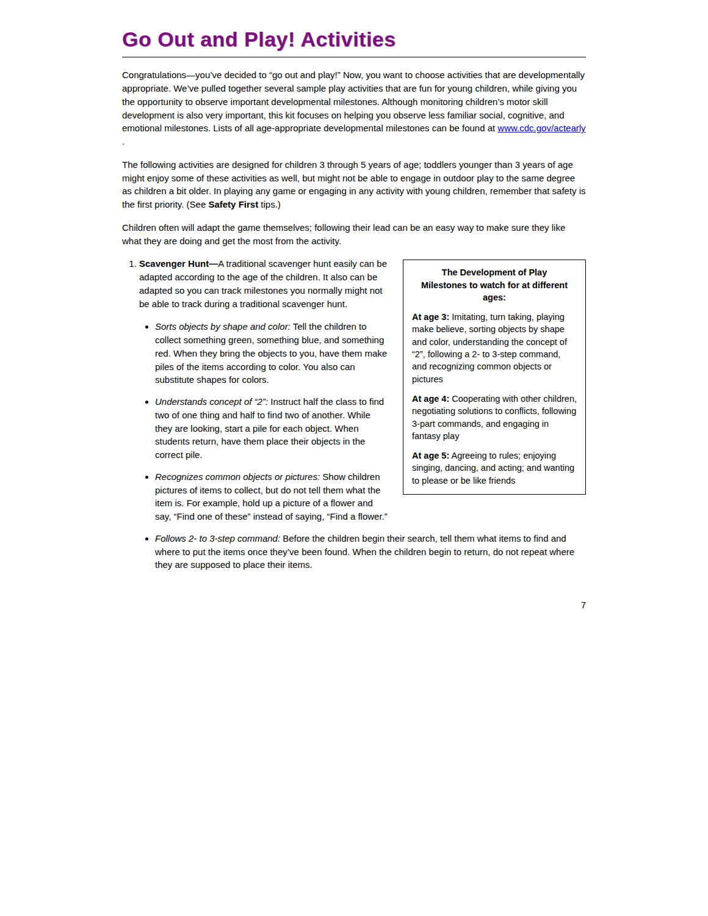Go Out and Play! Activities
Congratulations—you’ve decided to “go out and play!” Now, you want to choose activities that are developmentally appropriate. We’ve pulled together several sample play activities that are fun for young children, while giving you the opportunity to observe important developmental milestones. Although monitoring children’s motor skill development is also very important, this kit focuses on helping you observe less familiar social, cognitive, and emotional milestones. Lists of all age-appropriate developmental milestones can be found at www.cdc.gov/actearly .
The following activities are designed for children 3 through 5 years of age; toddlers younger than 3 years of age might enjoy some of these activities as well, but might not be able to engage in outdoor play to the same degree as children a bit older. In playing any game or engaging in any activity with young children, remember that safety is the first priority. (See Safety First tips.)
Children often will adapt the game themselves; following their lead can be an easy way to make sure they like what they are doing and get the most from the activity.
The Development of Play
Milestones to watch for at different ages:
At age 3: Imitating, turn taking, playing make believe, sorting objects by shape and color, understanding the concept of “2”, following a 2- to 3-step command, and recognizing common objects or pictures
At age 4: Cooperating with other children, negotiating solutions to conflicts, following 3-part commands, and engaging in fantasy play
At age 5: Agreeing to rules; enjoying singing, dancing, and acting; and wanting to please or be like friends
Scavenger Hunt—A traditional scavenger hunt easily can be adapted according to the age of the children. It also can be adapted so you can track milestones you normally might not be able to track during a traditional scavenger hunt.
Sorts objects by shape and color: Tell the children to collect something green, something blue, and something red. When they bring the objects to you, have them make piles of the items according to color. You also can substitute shapes for colors.
Understands concept of “2”: Instruct half the class to find two of one thing and half to find two of another. While they are looking, start a pile for each object. When students return, have them place their objects in the correct pile.
Recognizes common objects or pictures: Show children pictures of items to collect, but do not tell them what the item is. For example, hold up a picture of a flower and say, “Find one of these” instead of saying, “Find a flower.”
Follows 2- to 3-step command: Before the children begin their search, tell them what items to find and where to put the items once they’ve been found. When the children begin to return, do not repeat where they are supposed to place their items.
7